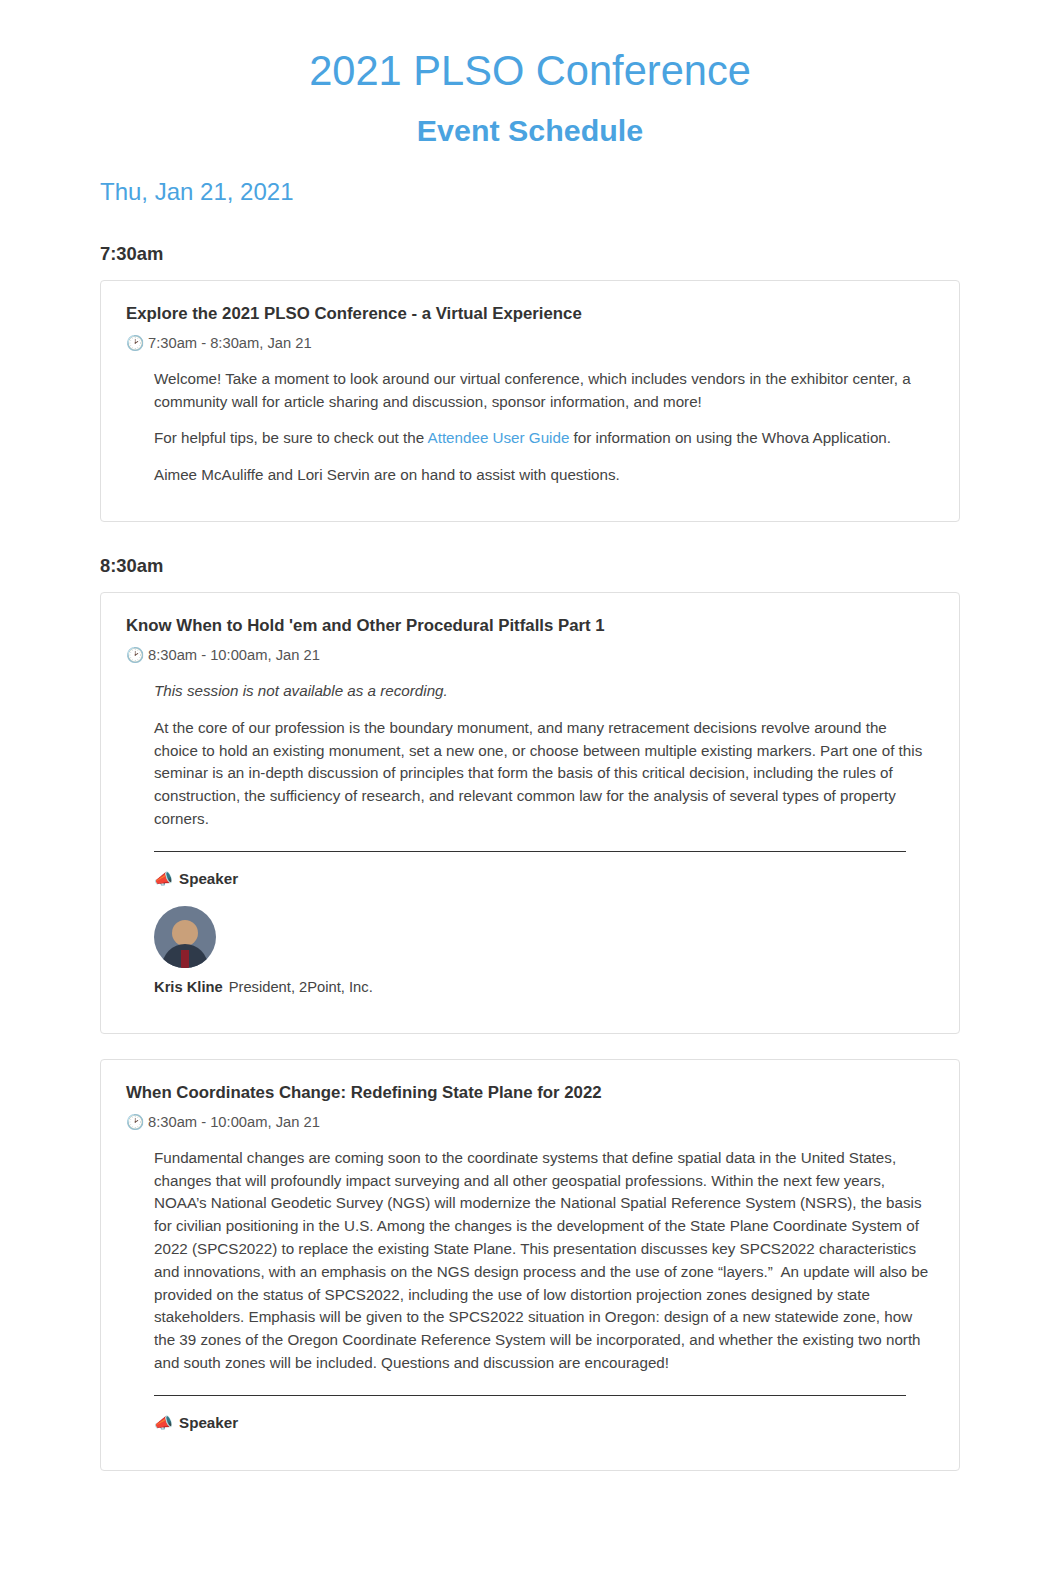2021 PLSO Conference
Event Schedule
Thu, Jan 21, 2021
7:30am
Explore the 2021 PLSO Conference - a Virtual Experience
🕑7:30am - 8:30am, Jan 21
Welcome! Take a moment to look around our virtual conference, which includes vendors in the exhibitor center, a community wall for article sharing and discussion, sponsor information, and more!
For helpful tips, be sure to check out the Attendee User Guide for information on using the Whova Application.
Aimee McAuliffe and Lori Servin are on hand to assist with questions.
8:30am
Know When to Hold 'em and Other Procedural Pitfalls Part 1
🕑8:30am - 10:00am, Jan 21
This session is not available as a recording.
At the core of our profession is the boundary monument, and many retracement decisions revolve around the choice to hold an existing monument, set a new one, or choose between multiple existing markers. Part one of this seminar is an in-depth discussion of principles that form the basis of this critical decision, including the rules of construction, the sufficiency of research, and relevant common law for the analysis of several types of property corners.
📣Speaker
Kris Kline President, 2Point, Inc.
When Coordinates Change: Redefining State Plane for 2022
🕑8:30am - 10:00am, Jan 21
Fundamental changes are coming soon to the coordinate systems that define spatial data in the United States, changes that will profoundly impact surveying and all other geospatial professions. Within the next few years, NOAA’s National Geodetic Survey (NGS) will modernize the National Spatial Reference System (NSRS), the basis for civilian positioning in the U.S. Among the changes is the development of the State Plane Coordinate System of 2022 (SPCS2022) to replace the existing State Plane. This presentation discusses key SPCS2022 characteristics and innovations, with an emphasis on the NGS design process and the use of zone “layers.” An update will also be provided on the status of SPCS2022, including the use of low distortion projection zones designed by state stakeholders. Emphasis will be given to the SPCS2022 situation in Oregon: design of a new statewide zone, how the 39 zones of the Oregon Coordinate Reference System will be incorporated, and whether the existing two north and south zones will be included. Questions and discussion are encouraged!
📣Speaker